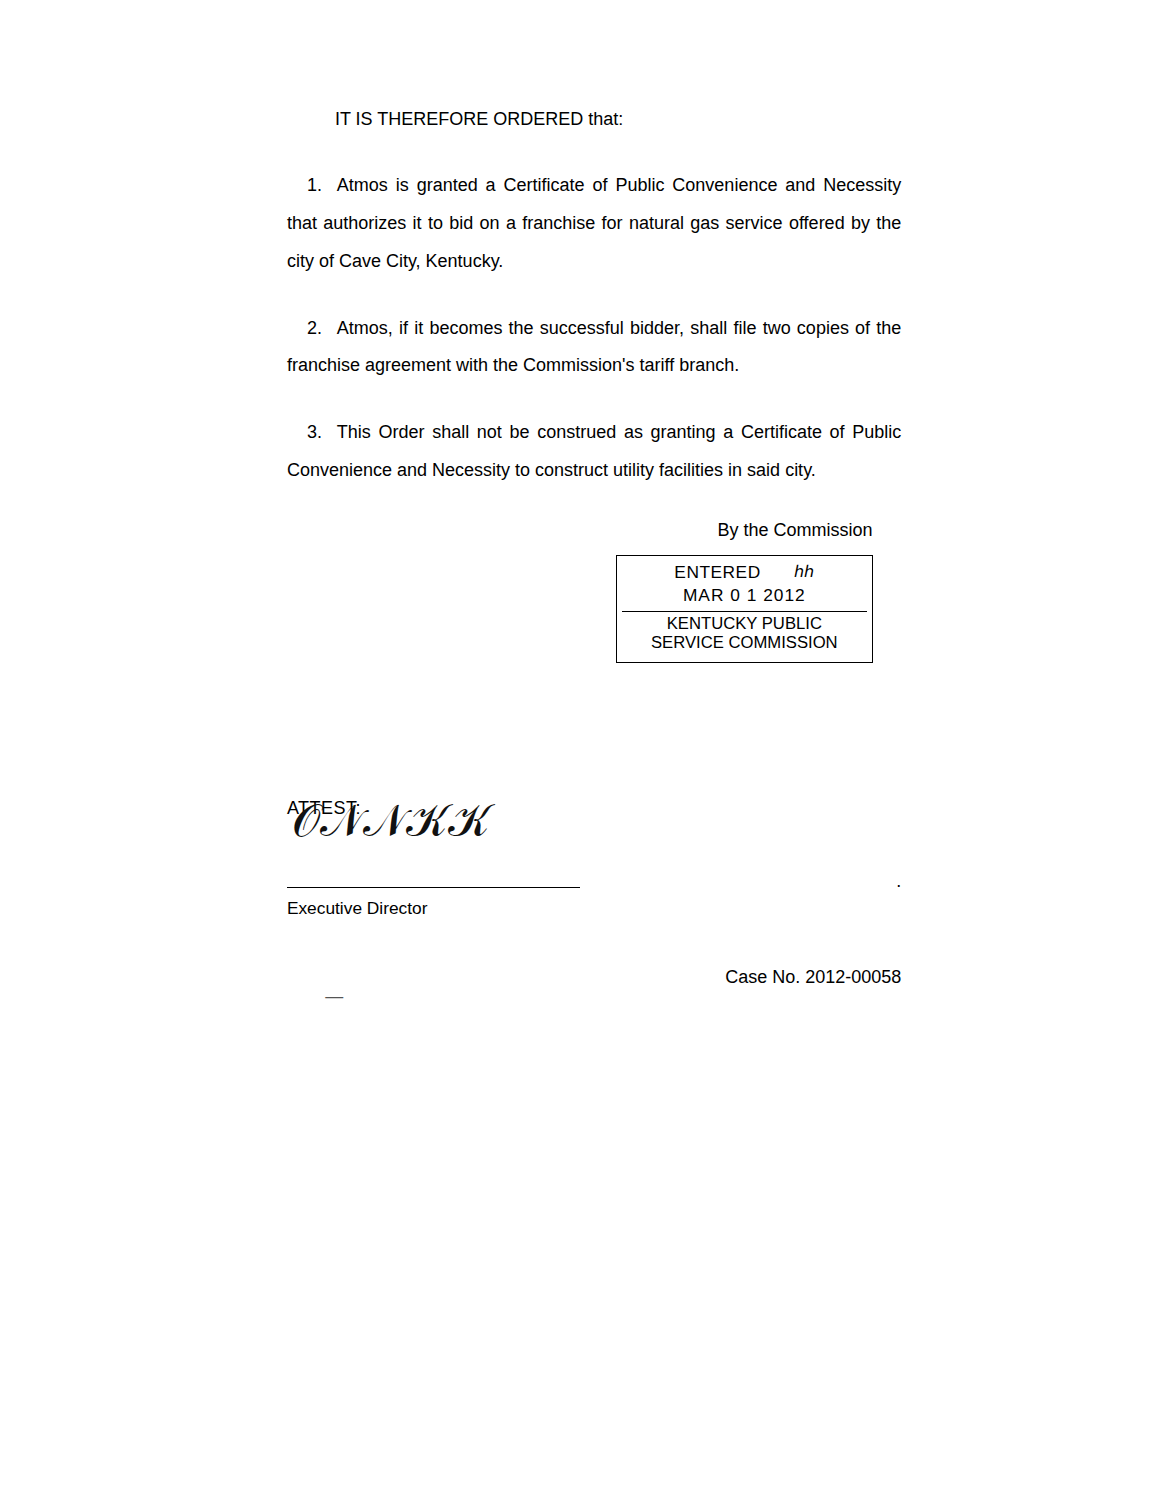IT IS THEREFORE ORDERED that:
1. Atmos is granted a Certificate of Public Convenience and Necessity that authorizes it to bid on a franchise for natural gas service offered by the city of Cave City, Kentucky.
2. Atmos, if it becomes the successful bidder, shall file two copies of the franchise agreement with the Commission's tariff branch.
3. This Order shall not be construed as granting a Certificate of Public Convenience and Necessity to construct utility facilities in said city.
By the Commission
ENTERED ℎℎ
MAR 0 1 2012
KENTUCKY PUBLIC
SERVICE COMMISSION
ATTEST:
𝒪𝒩𝒩𝒦𝒦
Executive Director
.
Case No. 2012-00058
—